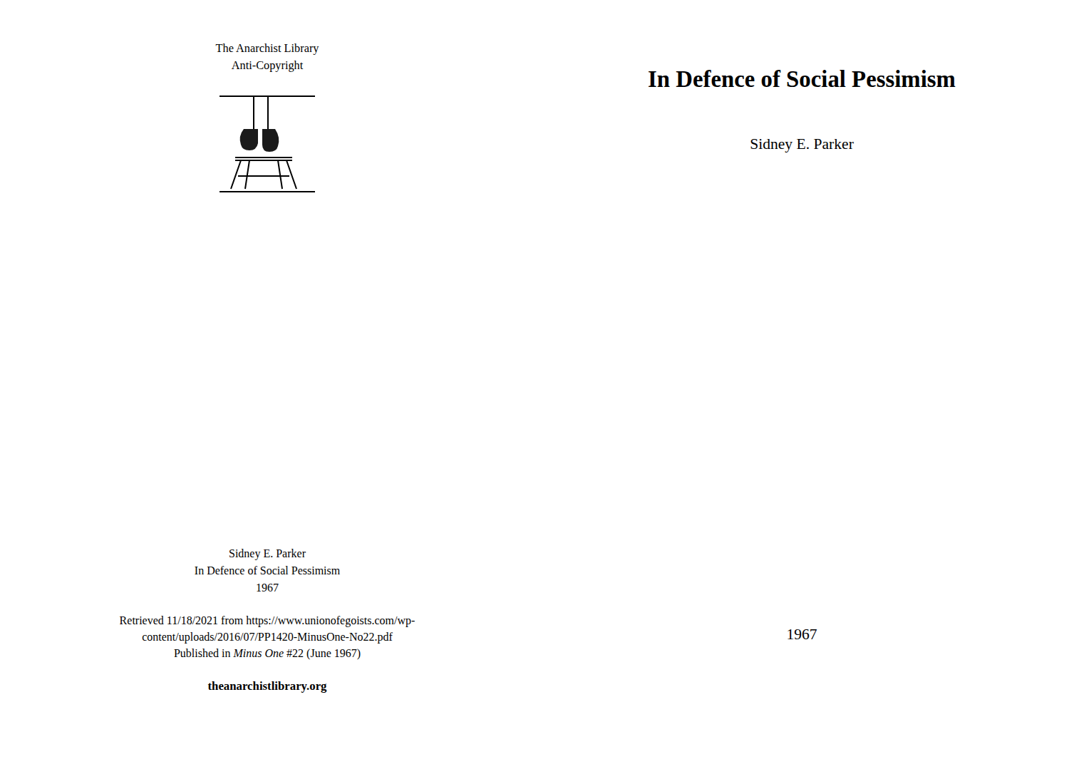The Anarchist Library Anti-Copyright
Sidney E. Parker
In Defence of Social Pessimism
1967
Retrieved 11/18/2021 from https://www.unionofegoists.com/wp-content/uploads/2016/07/PP1420-MinusOne-No22.pdf
Published in Minus One #22 (June 1967)
theanarchistlibrary.org
In Defence of Social Pessimism
Sidney E. Parker
1967